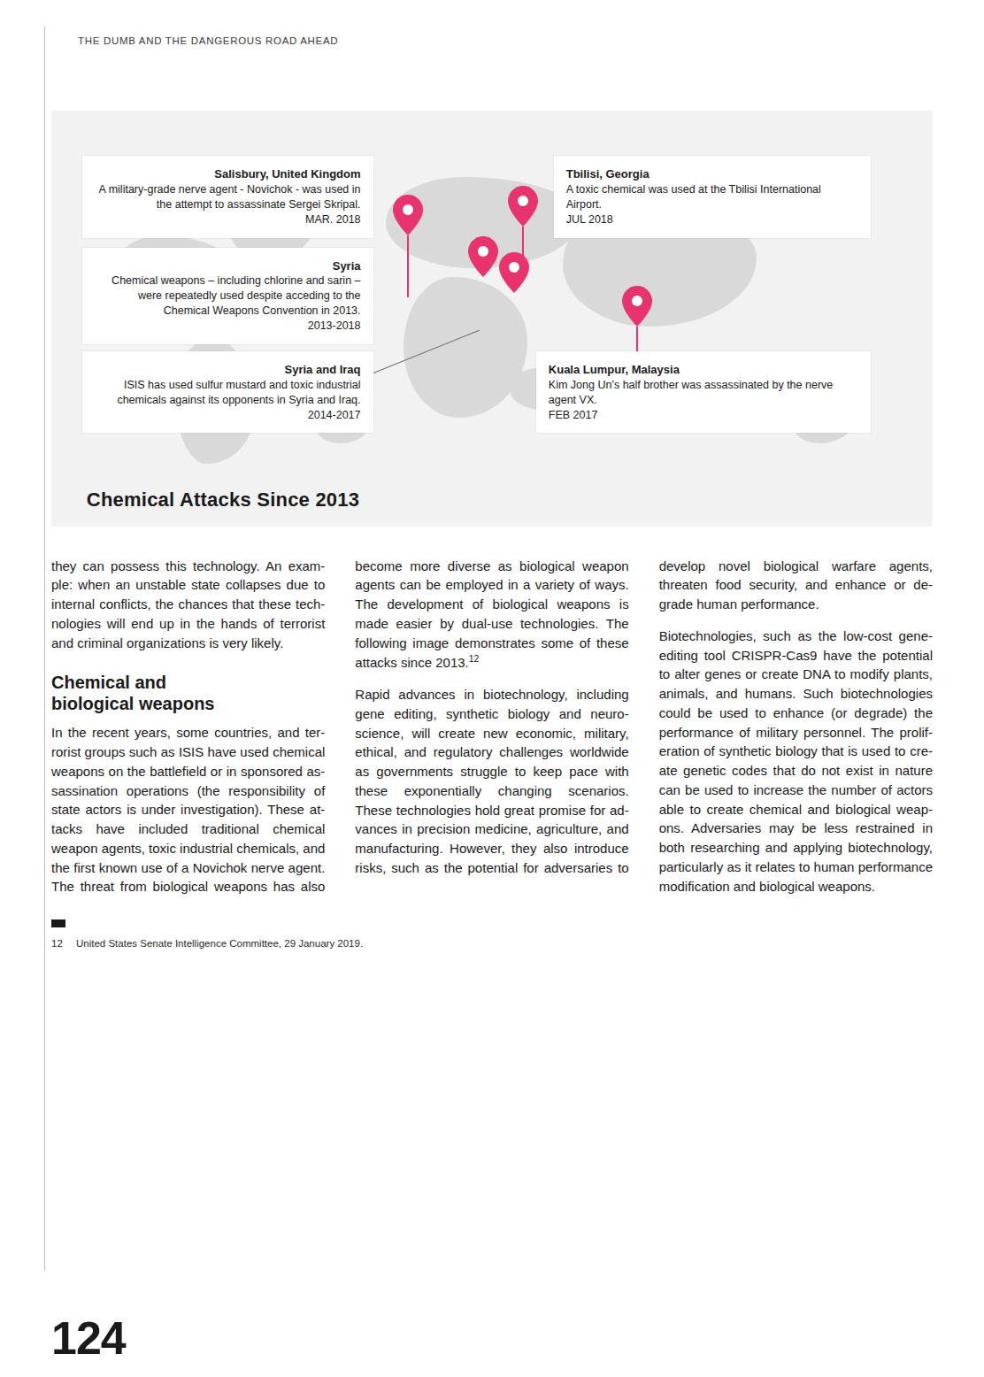The Dumb and the Dangerous Road Ahead
Salisbury, United Kingdom A military-grade nerve agent - Novichok - was used in the attempt to assassinate Sergei Skripal. MAR. 2018
Syria Chemical weapons – including chlorine and sarin – were repeatedly used despite acceding to the Chemical Weapons Convention in 2013. 2013-2018
Syria and Iraq ISIS has used sulfur mustard and toxic industrial chemicals against its opponents in Syria and Iraq. 2014-2017
Tbilisi, Georgia A toxic chemical was used at the Tbilisi International Airport. JUL 2018
Kuala Lumpur, Malaysia Kim Jong Un’s half brother was assassinated by the nerve agent VX. FEB 2017
Chemical Attacks Since 2013
they can possess this technology. An example: when an unstable state collapses due to internal conflicts, the chances that these technologies will end up in the hands of terrorist and criminal organizations is very likely.
Chemical and
biological weapons
In the recent years, some countries, and terrorist groups such as ISIS have used chemical weapons on the battlefield or in sponsored assassination operations (the responsibility of state actors is under investigation). These attacks have included traditional chemical weapon agents, toxic industrial chemicals, and the first known use of a Novichok nerve agent. The threat from biological weapons has also become more diverse as biological weapon agents can be employed in a variety of ways. The development of biological weapons is made easier by dual-use technologies. The following image demonstrates some of these attacks since 2013.12
Rapid advances in biotechnology, including gene editing, synthetic biology and neuroscience, will create new economic, military, ethical, and regulatory challenges worldwide as governments struggle to keep pace with these exponentially changing scenarios. These technologies hold great promise for advances in precision medicine, agriculture, and manufacturing. However, they also introduce risks, such as the potential for adversaries to develop novel biological warfare agents, threaten food security, and enhance or degrade human performance.
Biotechnologies, such as the low-cost gene-editing tool CRISPR-Cas9 have the potential to alter genes or create DNA to modify plants, animals, and humans. Such biotechnologies could be used to enhance (or degrade) the performance of military personnel. The proliferation of synthetic biology that is used to create genetic codes that do not exist in nature can be used to increase the number of actors able to create chemical and biological weapons. Adversaries may be less restrained in both researching and applying biotechnology, particularly as it relates to human performance modification and biological weapons.
12 United States Senate Intelligence Committee, 29 January 2019.
124